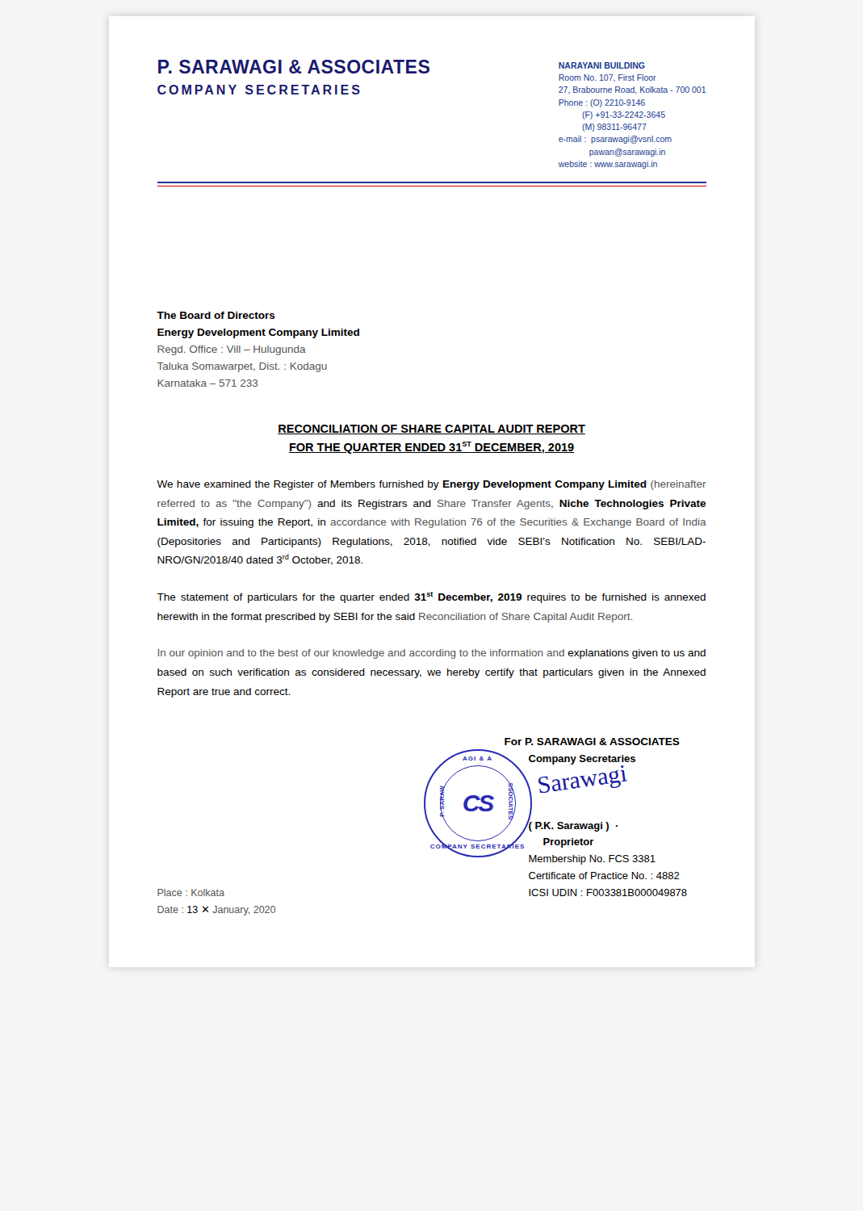P. SARAWAGI & ASSOCIATES
COMPANY SECRETARIES
NARAYANI BUILDING
Room No. 107, First Floor
27, Brabourne Road, Kolkata - 700 001
Phone : (O) 2210-9146
(F) +91-33-2242-3645
(M) 98311-96477
e-mail : psarawagi@vsnl.com
pawan@sarawagi.in
website : www.sarawagi.in
The Board of Directors
Energy Development Company Limited
Regd. Office : Vill – Hulugunda
Taluka Somawarpet, Dist. : Kodagu
Karnataka – 571 233
RECONCILIATION OF SHARE CAPITAL AUDIT REPORT
FOR THE QUARTER ENDED 31ST DECEMBER, 2019
We have examined the Register of Members furnished by Energy Development Company Limited (hereinafter referred to as "the Company") and its Registrars and Share Transfer Agents, Niche Technologies Private Limited, for issuing the Report, in accordance with Regulation 76 of the Securities & Exchange Board of India (Depositories and Participants) Regulations, 2018, notified vide SEBI's Notification No. SEBI/LAD-NRO/GN/2018/40 dated 3rd October, 2018.
The statement of particulars for the quarter ended 31st December, 2019 requires to be furnished is annexed herewith in the format prescribed by SEBI for the said Reconciliation of Share Capital Audit Report.
In our opinion and to the best of our knowledge and according to the information and explanations given to us and based on such verification as considered necessary, we hereby certify that particulars given in the Annexed Report are true and correct.
AGI & A
P. SARAW
SSOCIATES
CS
COMPANY SECRETARIES
Sarawagi
For P. SARAWAGI & ASSOCIATES
Company Secretaries
( P.K. Sarawagi ) ·
Proprietor
Membership No. FCS 3381
Certificate of Practice No. : 4882
ICSI UDIN : F003381B000049878
Place : Kolkata
Date : 13 ✕ January, 2020